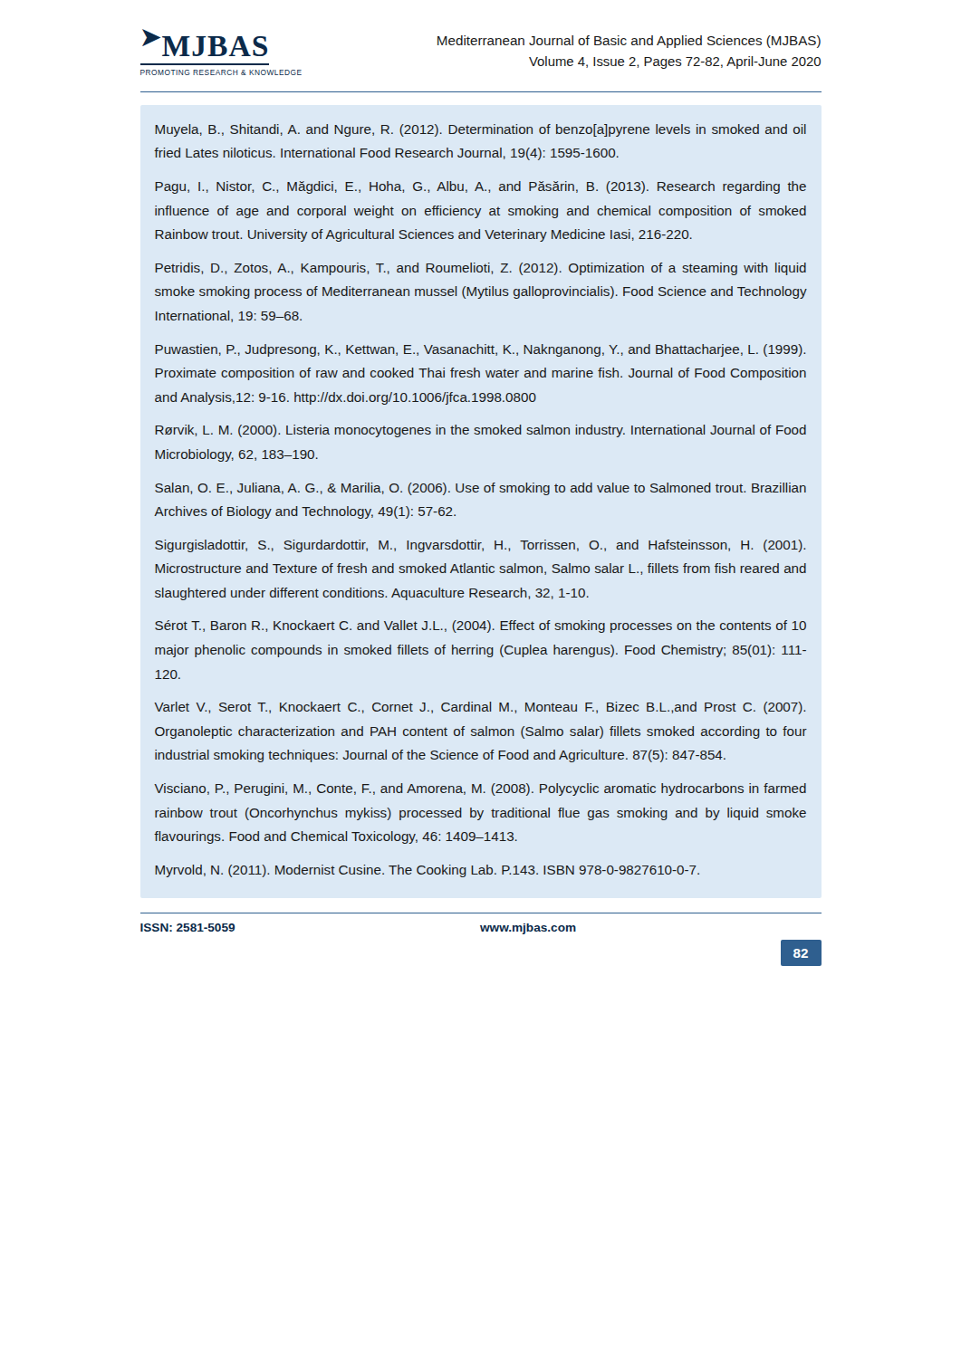➤MJBAS
Promoting Research & Knowledge
Mediterranean Journal of Basic and Applied Sciences (MJBAS)
Volume 4, Issue 2, Pages 72-82, April-June 2020
Muyela, B., Shitandi, A. and Ngure, R. (2012). Determination of benzo[a]pyrene levels in smoked and oil fried Lates niloticus. International Food Research Journal, 19(4): 1595-1600.
Pagu, I., Nistor, C., Măgdici, E., Hoha, G., Albu, A., and Păsărin, B. (2013). Research regarding the influence of age and corporal weight on efficiency at smoking and chemical composition of smoked Rainbow trout. University of Agricultural Sciences and Veterinary Medicine Iasi, 216-220.
Petridis, D., Zotos, A., Kampouris, T., and Roumelioti, Z. (2012). Optimization of a steaming with liquid smoke smoking process of Mediterranean mussel (Mytilus galloprovincialis). Food Science and Technology International, 19: 59–68.
Puwastien, P., Judpresong, K., Kettwan, E., Vasanachitt, K., Naknganong, Y., and Bhattacharjee, L. (1999). Proximate composition of raw and cooked Thai fresh water and marine fish. Journal of Food Composition and Analysis,12: 9-16. http://dx.doi.org/10.1006/jfca.1998.0800
Rørvik, L. M. (2000). Listeria monocytogenes in the smoked salmon industry. International Journal of Food Microbiology, 62, 183–190.
Salan, O. E., Juliana, A. G., & Marilia, O. (2006). Use of smoking to add value to Salmoned trout. Brazillian Archives of Biology and Technology, 49(1): 57-62.
Sigurgisladottir, S., Sigurdardottir, M., Ingvarsdottir, H., Torrissen, O., and Hafsteinsson, H. (2001). Microstructure and Texture of fresh and smoked Atlantic salmon, Salmo salar L., fillets from fish reared and slaughtered under different conditions. Aquaculture Research, 32, 1-10.
Sérot T., Baron R., Knockaert C. and Vallet J.L., (2004). Effect of smoking processes on the contents of 10 major phenolic compounds in smoked fillets of herring (Cuplea harengus). Food Chemistry; 85(01): 111-120.
Varlet V., Serot T., Knockaert C., Cornet J., Cardinal M., Monteau F., Bizec B.L.,and Prost C. (2007). Organoleptic characterization and PAH content of salmon (Salmo salar) fillets smoked according to four industrial smoking techniques: Journal of the Science of Food and Agriculture. 87(5): 847-854.
Visciano, P., Perugini, M., Conte, F., and Amorena, M. (2008). Polycyclic aromatic hydrocarbons in farmed rainbow trout (Oncorhynchus mykiss) processed by traditional flue gas smoking and by liquid smoke flavourings. Food and Chemical Toxicology, 46: 1409–1413.
Myrvold, N. (2011). Modernist Cusine. The Cooking Lab. P.143. ISBN 978-0-9827610-0-7.
ISSN: 2581-5059
www.mjbas.com
82